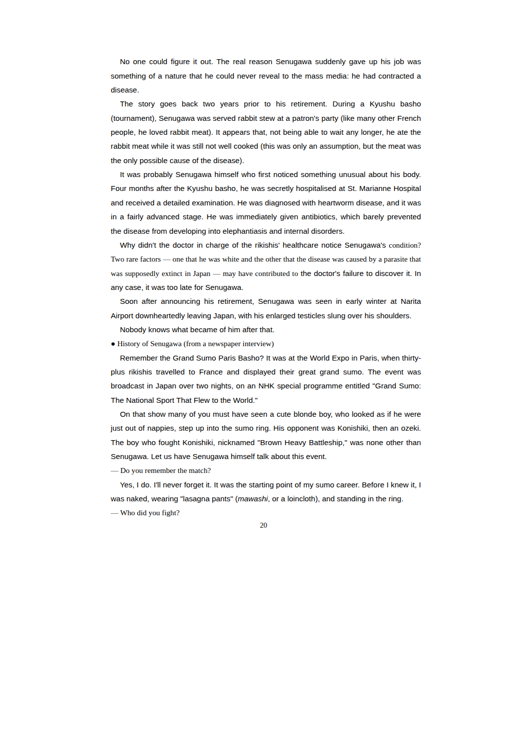No one could figure it out. The real reason Senugawa suddenly gave up his job was something of a nature that he could never reveal to the mass media: he had contracted a disease.
The story goes back two years prior to his retirement. During a Kyushu basho (tournament), Senugawa was served rabbit stew at a patron's party (like many other French people, he loved rabbit meat). It appears that, not being able to wait any longer, he ate the rabbit meat while it was still not well cooked (this was only an assumption, but the meat was the only possible cause of the disease).
It was probably Senugawa himself who first noticed something unusual about his body. Four months after the Kyushu basho, he was secretly hospitalised at St. Marianne Hospital and received a detailed examination. He was diagnosed with heartworm disease, and it was in a fairly advanced stage. He was immediately given antibiotics, which barely prevented the disease from developing into elephantiasis and internal disorders.
Why didn't the doctor in charge of the rikishis' healthcare notice Senugawa's condition? Two rare factors — one that he was white and the other that the disease was caused by a parasite that was supposedly extinct in Japan — may have contributed to the doctor's failure to discover it. In any case, it was too late for Senugawa.
Soon after announcing his retirement, Senugawa was seen in early winter at Narita Airport downheartedly leaving Japan, with his enlarged testicles slung over his shoulders.
Nobody knows what became of him after that.
● History of Senugawa (from a newspaper interview)
Remember the Grand Sumo Paris Basho? It was at the World Expo in Paris, when thirty-plus rikishis travelled to France and displayed their great grand sumo. The event was broadcast in Japan over two nights, on an NHK special programme entitled "Grand Sumo: The National Sport That Flew to the World."
On that show many of you must have seen a cute blonde boy, who looked as if he were just out of nappies, step up into the sumo ring. His opponent was Konishiki, then an ozeki. The boy who fought Konishiki, nicknamed "Brown Heavy Battleship," was none other than Senugawa. Let us have Senugawa himself talk about this event.
— Do you remember the match?
Yes, I do. I'll never forget it. It was the starting point of my sumo career. Before I knew it, I was naked, wearing "lasagna pants" (mawashi, or a loincloth), and standing in the ring.
— Who did you fight?
20